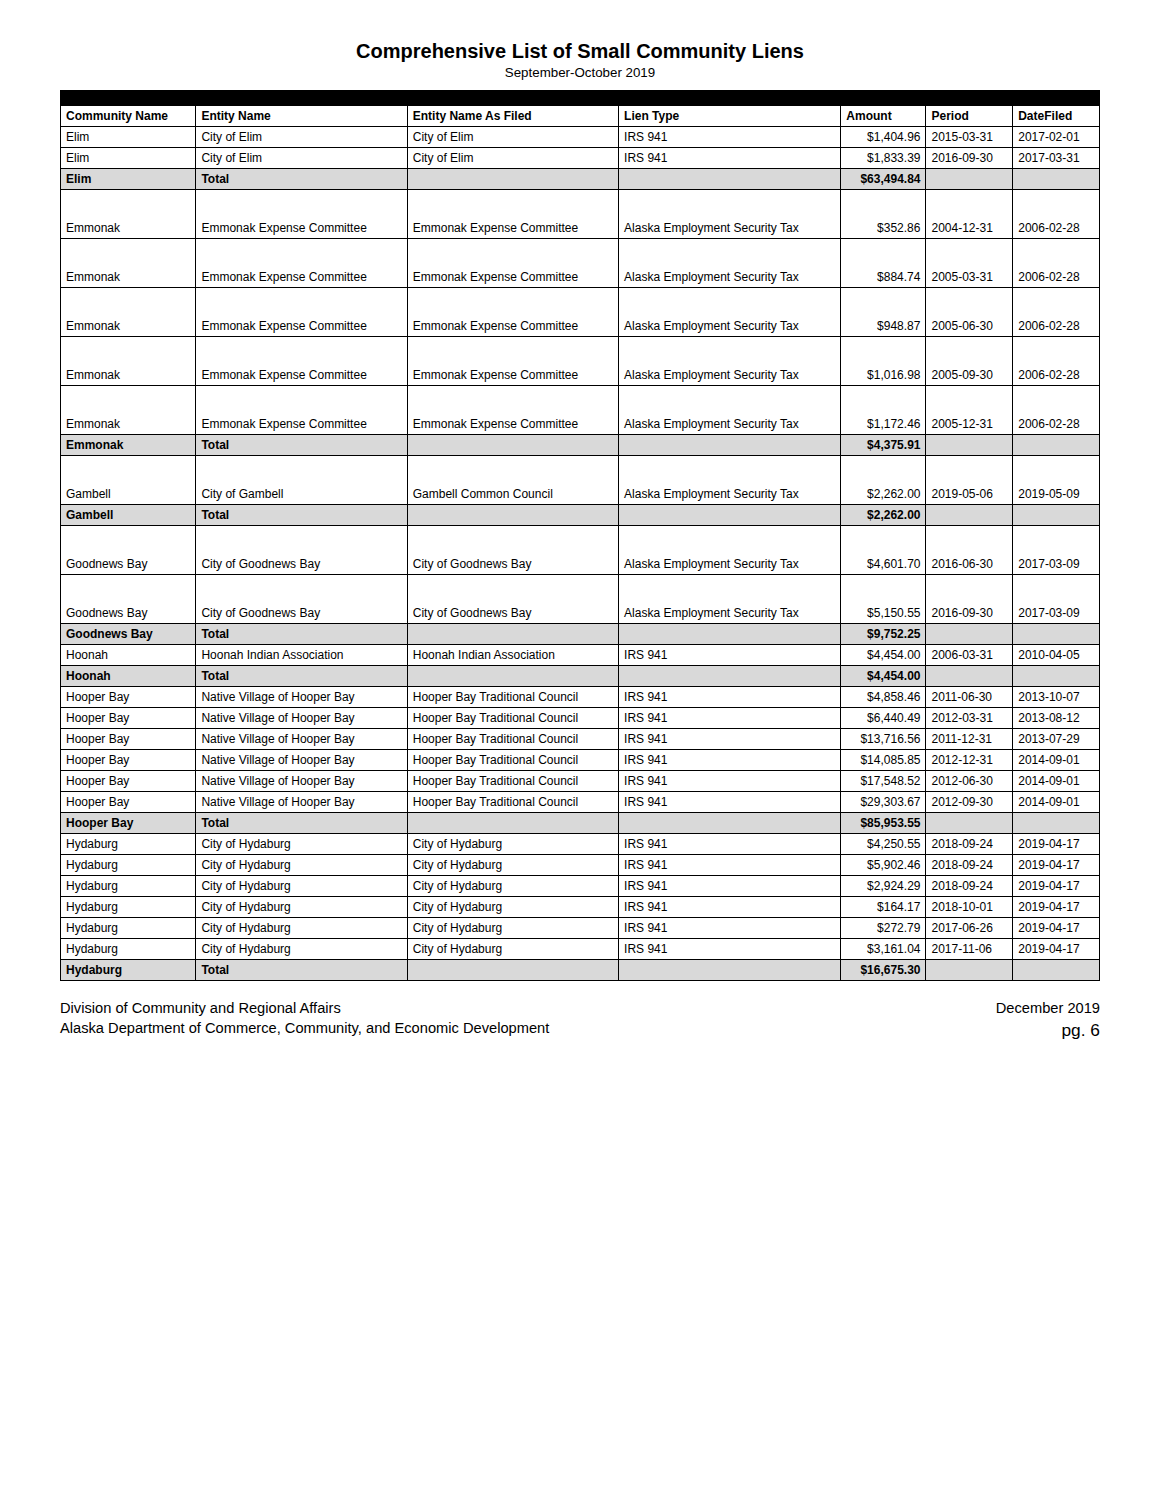Comprehensive List of Small Community Liens
September-October 2019
| Community Name | Entity Name | Entity Name As Filed | Lien Type | Amount | Period | DateFiled |
| --- | --- | --- | --- | --- | --- | --- |
| Elim | City of Elim | City of Elim | IRS 941 | $1,404.96 | 2015-03-31 | 2017-02-01 |
| Elim | City of Elim | City of Elim | IRS 941 | $1,833.39 | 2016-09-30 | 2017-03-31 |
| Elim | Total | | | $63,494.84 | | |
| Emmonak | Emmonak Expense Committee | Emmonak Expense Committee | Alaska Employment Security Tax | $352.86 | 2004-12-31 | 2006-02-28 |
| Emmonak | Emmonak Expense Committee | Emmonak Expense Committee | Alaska Employment Security Tax | $884.74 | 2005-03-31 | 2006-02-28 |
| Emmonak | Emmonak Expense Committee | Emmonak Expense Committee | Alaska Employment Security Tax | $948.87 | 2005-06-30 | 2006-02-28 |
| Emmonak | Emmonak Expense Committee | Emmonak Expense Committee | Alaska Employment Security Tax | $1,016.98 | 2005-09-30 | 2006-02-28 |
| Emmonak | Emmonak Expense Committee | Emmonak Expense Committee | Alaska Employment Security Tax | $1,172.46 | 2005-12-31 | 2006-02-28 |
| Emmonak | Total | | | $4,375.91 | | |
| Gambell | City of Gambell | Gambell Common Council | Alaska Employment Security Tax | $2,262.00 | 2019-05-06 | 2019-05-09 |
| Gambell | Total | | | $2,262.00 | | |
| Goodnews Bay | City of Goodnews Bay | City of Goodnews Bay | Alaska Employment Security Tax | $4,601.70 | 2016-06-30 | 2017-03-09 |
| Goodnews Bay | City of Goodnews Bay | City of Goodnews Bay | Alaska Employment Security Tax | $5,150.55 | 2016-09-30 | 2017-03-09 |
| Goodnews Bay | Total | | | $9,752.25 | | |
| Hoonah | Hoonah Indian Association | Hoonah Indian Association | IRS 941 | $4,454.00 | 2006-03-31 | 2010-04-05 |
| Hoonah | Total | | | $4,454.00 | | |
| Hooper Bay | Native Village of Hooper Bay | Hooper Bay Traditional Council | IRS 941 | $4,858.46 | 2011-06-30 | 2013-10-07 |
| Hooper Bay | Native Village of Hooper Bay | Hooper Bay Traditional Council | IRS 941 | $6,440.49 | 2012-03-31 | 2013-08-12 |
| Hooper Bay | Native Village of Hooper Bay | Hooper Bay Traditional Council | IRS 941 | $13,716.56 | 2011-12-31 | 2013-07-29 |
| Hooper Bay | Native Village of Hooper Bay | Hooper Bay Traditional Council | IRS 941 | $14,085.85 | 2012-12-31 | 2014-09-01 |
| Hooper Bay | Native Village of Hooper Bay | Hooper Bay Traditional Council | IRS 941 | $17,548.52 | 2012-06-30 | 2014-09-01 |
| Hooper Bay | Native Village of Hooper Bay | Hooper Bay Traditional Council | IRS 941 | $29,303.67 | 2012-09-30 | 2014-09-01 |
| Hooper Bay | Total | | | $85,953.55 | | |
| Hydaburg | City of Hydaburg | City of Hydaburg | IRS 941 | $4,250.55 | 2018-09-24 | 2019-04-17 |
| Hydaburg | City of Hydaburg | City of Hydaburg | IRS 941 | $5,902.46 | 2018-09-24 | 2019-04-17 |
| Hydaburg | City of Hydaburg | City of Hydaburg | IRS 941 | $2,924.29 | 2018-09-24 | 2019-04-17 |
| Hydaburg | City of Hydaburg | City of Hydaburg | IRS 941 | $164.17 | 2018-10-01 | 2019-04-17 |
| Hydaburg | City of Hydaburg | City of Hydaburg | IRS 941 | $272.79 | 2017-06-26 | 2019-04-17 |
| Hydaburg | City of Hydaburg | City of Hydaburg | IRS 941 | $3,161.04 | 2017-11-06 | 2019-04-17 |
| Hydaburg | Total | | | $16,675.30 | | |
Division of Community and Regional Affairs
Alaska Department of Commerce, Community, and Economic Development
December 2019
pg. 6